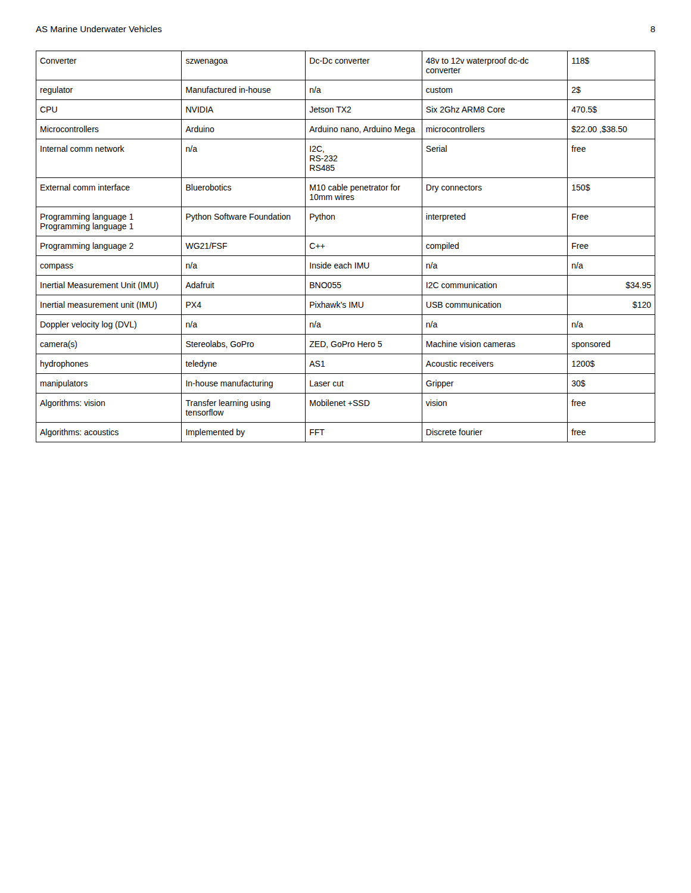AS Marine Underwater Vehicles 8
| Converter | szwenagoa | Dc-Dc converter | 48v to 12v waterproof dc-dc converter | 118$ |
| regulator | Manufactured in-house | n/a | custom | 2$ |
| CPU | NVIDIA | Jetson TX2 | Six 2Ghz ARM8 Core | 470.5$ |
| Microcontrollers | Arduino | Arduino nano, Arduino Mega | microcontrollers | $22.00 ,$38.50 |
| Internal comm network | n/a | I2C, RS-232 RS485 | Serial | free |
| External comm interface | Bluerobotics | M10 cable penetrator for 10mm wires | Dry connectors | 150$ |
| Programming language 1 Programming language 1 | Python Software Foundation | Python | interpreted | Free |
| Programming language 2 | WG21/FSF | C++ | compiled | Free |
| compass | n/a | Inside each IMU | n/a | n/a |
| Inertial Measurement Unit (IMU) | Adafruit | BNO055 | I2C communication | $34.95 |
| Inertial measurement unit (IMU) | PX4 | Pixhawk’s IMU | USB communication | $120 |
| Doppler velocity log (DVL) | n/a | n/a | n/a | n/a |
| camera(s) | Stereolabs, GoPro | ZED, GoPro Hero 5 | Machine vision cameras | sponsored |
| hydrophones | teledyne | AS1 | Acoustic receivers | 1200$ |
| manipulators | In-house manufacturing | Laser cut | Gripper | 30$ |
| Algorithms: vision | Transfer learning using tensorflow | Mobilenet +SSD | vision | free |
| Algorithms: acoustics | Implemented by | FFT | Discrete fourier | free |